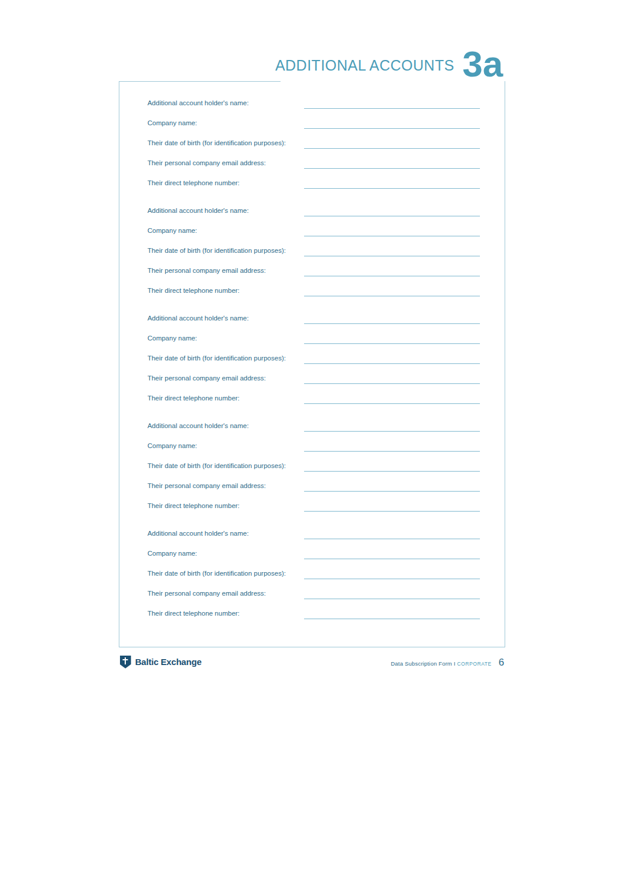Additional Accounts
3a
Additional account holder's name:
Company name:
Their date of birth (for identification purposes):
Their personal company email address:
Their direct telephone number:
Additional account holder's name:
Company name:
Their date of birth (for identification purposes):
Their personal company email address:
Their direct telephone number:
Additional account holder's name:
Company name:
Their date of birth (for identification purposes):
Their personal company email address:
Their direct telephone number:
Additional account holder's name:
Company name:
Their date of birth (for identification purposes):
Their personal company email address:
Their direct telephone number:
Additional account holder's name:
Company name:
Their date of birth (for identification purposes):
Their personal company email address:
Their direct telephone number:
Baltic Exchange
Data Subscription Form I CORPORATE
6